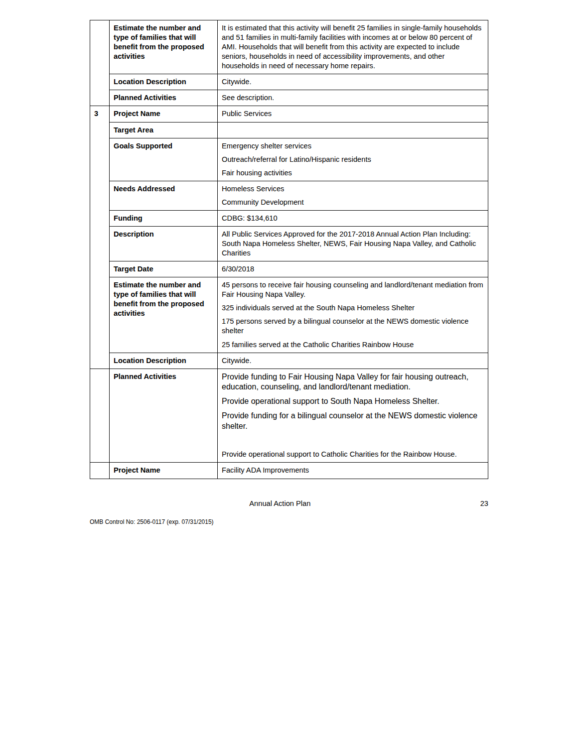| | Estimate the number and type of families that will benefit from the proposed activities | It is estimated that this activity will benefit 25 families in single-family households and 51 families in multi-family facilities with incomes at or below 80 percent of AMI. Households that will benefit from this activity are expected to include seniors, households in need of accessibility improvements, and other households in need of necessary home repairs. |
| Location Description | Citywide. |
| Planned Activities | See description. |
| 3 | Project Name | Public Services |
| Target Area | |
| Goals Supported | Emergency shelter services Outreach/referral for Latino/Hispanic residents Fair housing activities |
| Needs Addressed | Homeless Services Community Development |
| Funding | CDBG: $134,610 |
| Description | All Public Services Approved for the 2017-2018 Annual Action Plan Including: South Napa Homeless Shelter, NEWS, Fair Housing Napa Valley, and Catholic Charities |
| Target Date | 6/30/2018 |
| Estimate the number and type of families that will benefit from the proposed activities | 45 persons to receive fair housing counseling and landlord/tenant mediation from Fair Housing Napa Valley. 325 individuals served at the South Napa Homeless Shelter 175 persons served by a bilingual counselor at the NEWS domestic violence shelter 25 families served at the Catholic Charities Rainbow House |
| Location Description | Citywide. |
| | Planned Activities | Provide funding to Fair Housing Napa Valley for fair housing outreach, education, counseling, and landlord/tenant mediation. Provide operational support to South Napa Homeless Shelter. Provide funding for a bilingual counselor at the NEWS domestic violence shelter. Provide operational support to Catholic Charities for the Rainbow House. |
| | Project Name | Facility ADA Improvements |
Annual Action Plan
23
OMB Control No: 2506-0117 (exp. 07/31/2015)